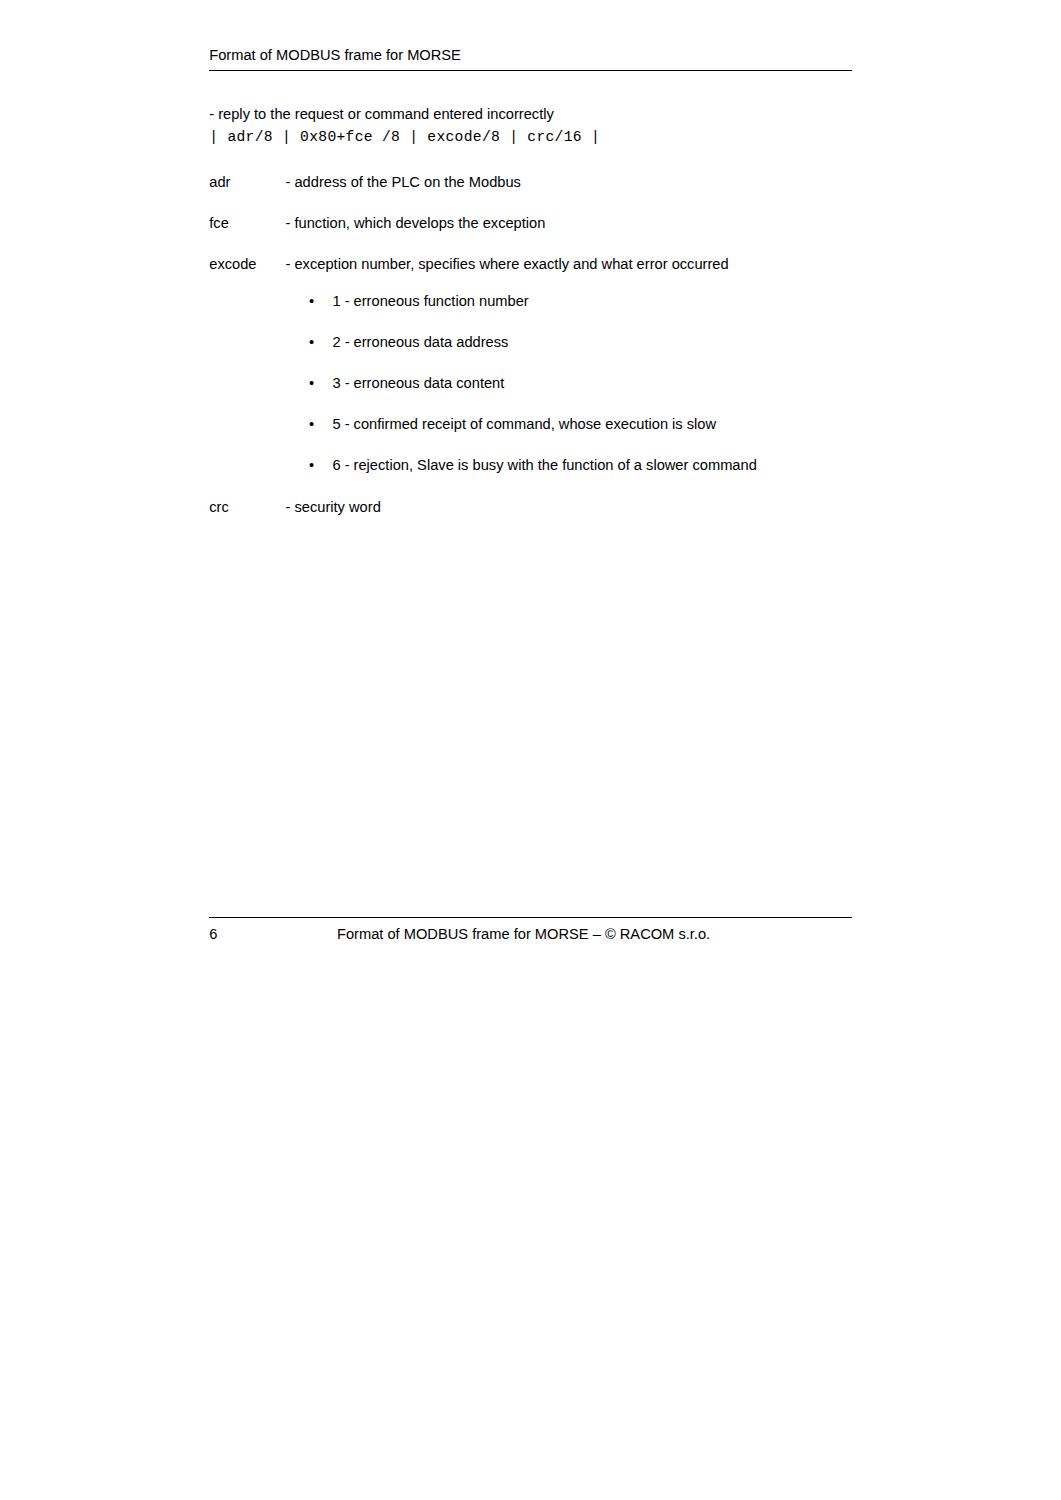Format of MODBUS frame for MORSE
- reply to the request or command entered incorrectly
| adr/8 | 0x80+fce /8 | excode/8 | crc/16 |
adr
- address of the PLC on the Modbus
fce
- function, which develops the exception
excode
- exception number, specifies where exactly and what error occurred
1 - erroneous function number
2 - erroneous data address
3 - erroneous data content
5 - confirmed receipt of command, whose execution is slow
6 - rejection, Slave is busy with the function of a slower command
crc
- security word
6 Format of MODBUS frame for MORSE – © RACOM s.r.o.